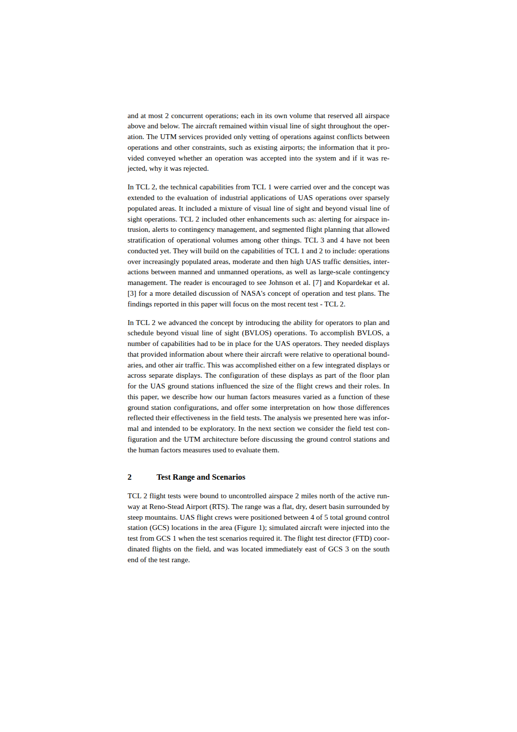and at most 2 concurrent operations; each in its own volume that reserved all airspace above and below. The aircraft remained within visual line of sight throughout the operation. The UTM services provided only vetting of operations against conflicts between operations and other constraints, such as existing airports; the information that it provided conveyed whether an operation was accepted into the system and if it was rejected, why it was rejected.
In TCL 2, the technical capabilities from TCL 1 were carried over and the concept was extended to the evaluation of industrial applications of UAS operations over sparsely populated areas. It included a mixture of visual line of sight and beyond visual line of sight operations. TCL 2 included other enhancements such as: alerting for airspace intrusion, alerts to contingency management, and segmented flight planning that allowed stratification of operational volumes among other things. TCL 3 and 4 have not been conducted yet. They will build on the capabilities of TCL 1 and 2 to include: operations over increasingly populated areas, moderate and then high UAS traffic densities, interactions between manned and unmanned operations, as well as large-scale contingency management. The reader is encouraged to see Johnson et al. [7] and Kopardekar et al. [3] for a more detailed discussion of NASA's concept of operation and test plans. The findings reported in this paper will focus on the most recent test - TCL 2.
In TCL 2 we advanced the concept by introducing the ability for operators to plan and schedule beyond visual line of sight (BVLOS) operations. To accomplish BVLOS, a number of capabilities had to be in place for the UAS operators. They needed displays that provided information about where their aircraft were relative to operational boundaries, and other air traffic. This was accomplished either on a few integrated displays or across separate displays. The configuration of these displays as part of the floor plan for the UAS ground stations influenced the size of the flight crews and their roles. In this paper, we describe how our human factors measures varied as a function of these ground station configurations, and offer some interpretation on how those differences reflected their effectiveness in the field tests. The analysis we presented here was informal and intended to be exploratory. In the next section we consider the field test configuration and the UTM architecture before discussing the ground control stations and the human factors measures used to evaluate them.
2 Test Range and Scenarios
TCL 2 flight tests were bound to uncontrolled airspace 2 miles north of the active runway at Reno-Stead Airport (RTS). The range was a flat, dry, desert basin surrounded by steep mountains. UAS flight crews were positioned between 4 of 5 total ground control station (GCS) locations in the area (Figure 1); simulated aircraft were injected into the test from GCS 1 when the test scenarios required it. The flight test director (FTD) coordinated flights on the field, and was located immediately east of GCS 3 on the south end of the test range.